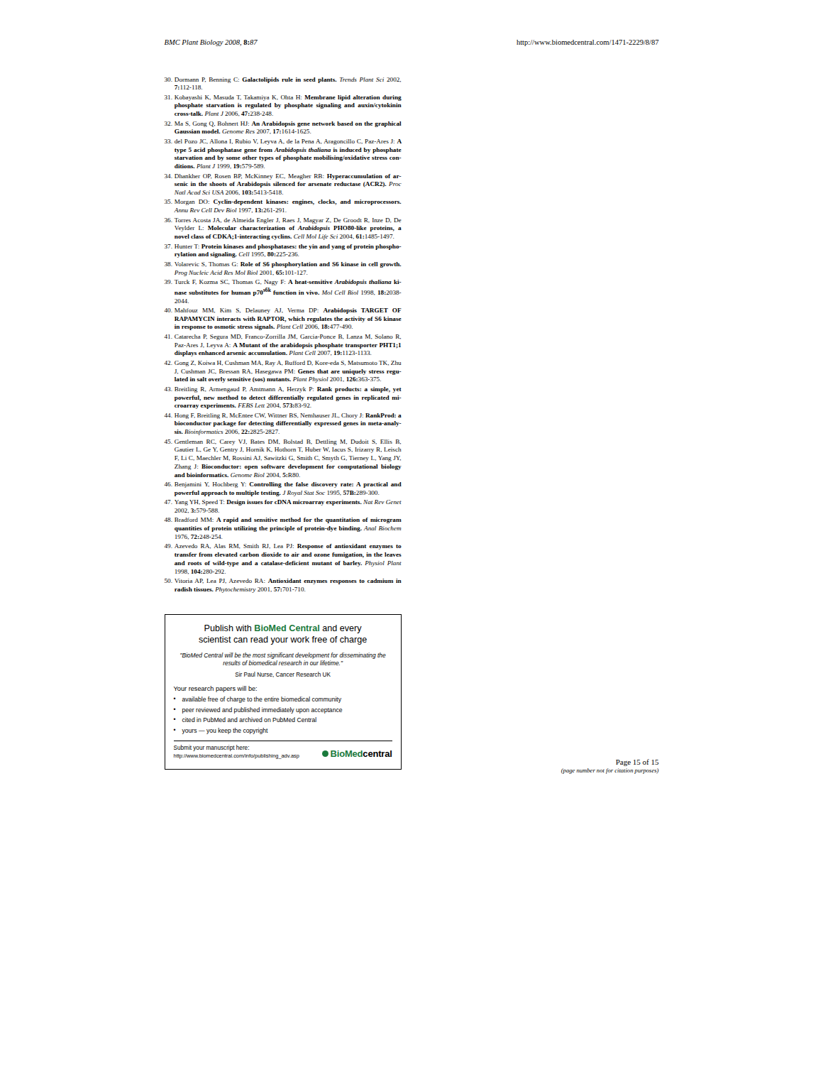BMC Plant Biology 2008, 8: 87
http://www.biomedcentral.com/1471-2229/8/87
30. Dormann P, Benning C: Galactolipids rule in seed plants. Trends Plant Sci 2002, 7: 112-118.
31. Kobayashi K, Masuda T, Takamiya K, Ohta H: Membrane lipid alteration during phosphate starvation is regulated by phosphate signaling and auxin/cytokinin cross-talk. Plant J 2006, 47: 238-248.
32. Ma S, Gong Q, Bohnert HJ: An Arabidopsis gene network based on the graphical Gaussian model. Genome Res 2007, 17: 1614-1625.
33. del Pozo JC, Allona I, Rubio V, Leyva A, de la Pena A, Aragoncillo C, Paz-Ares J: A type 5 acid phosphatase gene from Arabidopsis thaliana is induced by phosphate starvation and by some other types of phosphate mobilising/oxidative stress conditions. Plant J 1999, 19: 579-589.
34. Dhankher OP, Rosen BP, McKinney EC, Meagher RB: Hyperaccumulation of arsenic in the shoots of Arabidopsis silenced for arsenate reductase (ACR2). Proc Natl Acad Sci USA 2006, 103: 5413-5418.
35. Morgan DO: Cyclin-dependent kinases: engines, clocks, and microprocessors. Annu Rev Cell Dev Biol 1997, 13: 261-291.
36. Torres Acosta JA, de Almeida Engler J, Raes J, Magyar Z, De Groodt R, Inze D, De Veylder L: Molecular characterization of Arabidopsis PHO80-like proteins, a novel class of CDKA;1-interacting cyclins. Cell Mol Life Sci 2004, 61: 1485-1497.
37. Hunter T: Protein kinases and phosphatases: the yin and yang of protein phosphorylation and signaling. Cell 1995, 80: 225-236.
38. Volarevic S, Thomas G: Role of S6 phosphorylation and S6 kinase in cell growth. Prog Nucleic Acid Res Mol Biol 2001, 65: 101-127.
39. Turck F, Kozma SC, Thomas G, Nagy F: A heat-sensitive Arabidopsis thaliana kinase substitutes for human p70s6k function in vivo. Mol Cell Biol 1998, 18: 2038-2044.
40. Mahfouz MM, Kim S, Delauney AJ, Verma DP: Arabidopsis TARGET OF RAPAMYCIN interacts with RAPTOR, which regulates the activity of S6 kinase in response to osmotic stress signals. Plant Cell 2006, 18: 477-490.
41. Catarecha P, Segura MD, Franco-Zorrilla JM, Garcia-Ponce B, Lanza M, Solano R, Paz-Ares J, Leyva A: A Mutant of the arabidopsis phosphate transporter PHT1;1 displays enhanced arsenic accumulation. Plant Cell 2007, 19: 1123-1133.
42. Gong Z, Koiwa H, Cushman MA, Ray A, Bufford D, Kore-eda S, Matsumoto TK, Zhu J, Cushman JC, Bressan RA, Hasegawa PM: Genes that are uniquely stress regulated in salt overly sensitive (sos) mutants. Plant Physiol 2001, 126: 363-375.
43. Breitling R, Armengaud P, Amtmann A, Herzyk P: Rank products: a simple, yet powerful, new method to detect differentially regulated genes in replicated microarray experiments. FEBS Lett 2004, 573: 83-92.
44. Hong F, Breitling R, McEntee CW, Wittner BS, Nemhauser JL, Chory J: RankProd: a bioconductor package for detecting differentially expressed genes in meta-analysis. Bioinformatics 2006, 22: 2825-2827.
45. Gentleman RC, Carey VJ, Bates DM, Bolstad B, Dettling M, Dudoit S, Ellis B, Gautier L, Ge Y, Gentry J, Hornik K, Hothorn T, Huber W, Iacus S, Irizarry R, Leisch F, Li C, Maechler M, Rossini AJ, Sawitzki G, Smith C, Smyth G, Tierney L, Yang JY, Zhang J: Bioconductor: open software development for computational biology and bioinformatics. Genome Biol 2004, 5: R80.
46. Benjamini Y, Hochberg Y: Controlling the false discovery rate: A practical and powerful approach to multiple testing. J Royal Stat Soc 1995, 57B: 289-300.
47. Yang YH, Speed T: Design issues for cDNA microarray experiments. Nat Rev Genet 2002, 3: 579-588.
48. Bradford MM: A rapid and sensitive method for the quantitation of microgram quantities of protein utilizing the principle of protein-dye binding. Anal Biochem 1976, 72: 248-254.
49. Azevedo RA, Alas RM, Smith RJ, Lea PJ: Response of antioxidant enzymes to transfer from elevated carbon dioxide to air and ozone fumigation, in the leaves and roots of wild-type and a catalase-deficient mutant of barley. Physiol Plant 1998, 104: 280-292.
50. Vitoria AP, Lea PJ, Azevedo RA: Antioxidant enzymes responses to cadmium in radish tissues. Phytochemistry 2001, 57: 701-710.
Publish with Bio Med Central and every
scientist can read your work free of charge
"BioMed Central will be the most significant development for disseminating the results of biomedical research in our lifetime."
Sir Paul Nurse, Cancer Research UK
Your research papers will be:
available free of charge to the entire biomedical community
peer reviewed and published immediately upon acceptance
cited in PubMed and archived on PubMed Central
yours — you keep the copyright
Submit your manuscript here:
http://www.biomedcentral.com/info/publishing_adv.asp
Bio Med central
Page 15 of 15
(page number not for citation purposes)